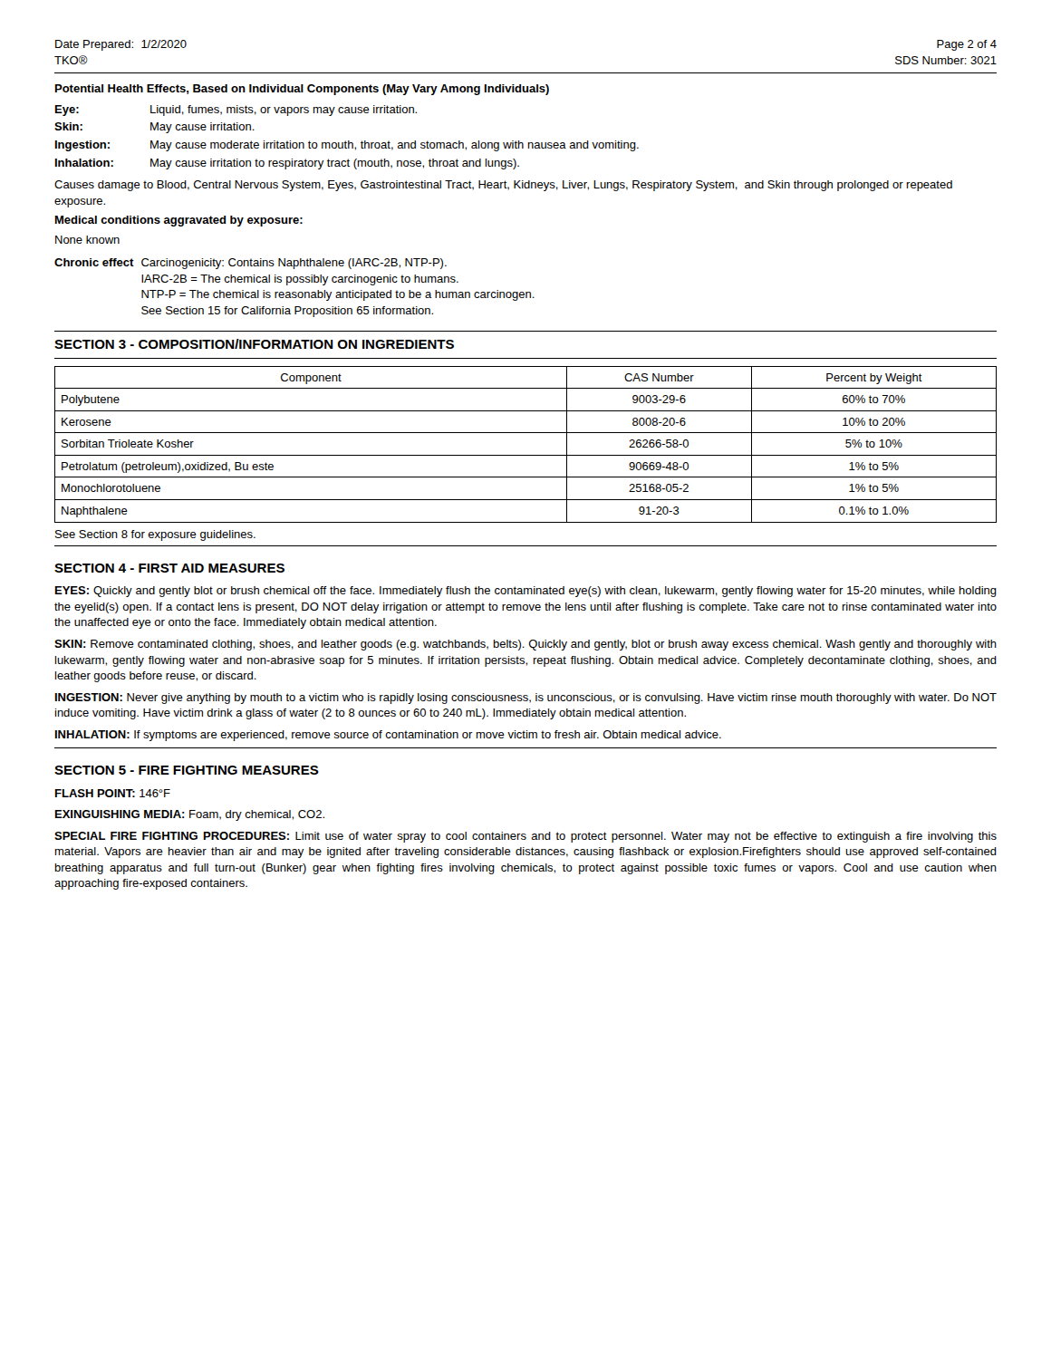Date Prepared: 1/2/2020
TKO®
Page 2 of 4
SDS Number: 3021
Potential Health Effects, Based on Individual Components (May Vary Among Individuals)
| Eye: | Liquid, fumes, mists, or vapors may cause irritation. |
| Skin: | May cause irritation. |
| Ingestion: | May cause moderate irritation to mouth, throat, and stomach, along with nausea and vomiting. |
| Inhalation: | May cause irritation to respiratory tract (mouth, nose, throat and lungs). |
Causes damage to Blood, Central Nervous System, Eyes, Gastrointestinal Tract, Heart, Kidneys, Liver, Lungs, Respiratory System, and Skin through prolonged or repeated exposure.
Medical conditions aggravated by exposure:
None known
Chronic effect
Carcinogenicity: Contains Naphthalene (IARC-2B, NTP-P).
IARC-2B = The chemical is possibly carcinogenic to humans.
NTP-P = The chemical is reasonably anticipated to be a human carcinogen.
See Section 15 for California Proposition 65 information.
SECTION 3 - COMPOSITION/INFORMATION ON INGREDIENTS
| Component | CAS Number | Percent by Weight |
| --- | --- | --- |
| Polybutene | 9003-29-6 | 60% to 70% |
| Kerosene | 8008-20-6 | 10% to 20% |
| Sorbitan Trioleate Kosher | 26266-58-0 | 5% to 10% |
| Petrolatum (petroleum),oxidized, Bu este | 90669-48-0 | 1% to 5% |
| Monochlorotoluene | 25168-05-2 | 1% to 5% |
| Naphthalene | 91-20-3 | 0.1% to 1.0% |
See Section 8 for exposure guidelines.
SECTION 4 - FIRST AID MEASURES
EYES: Quickly and gently blot or brush chemical off the face. Immediately flush the contaminated eye(s) with clean, lukewarm, gently flowing water for 15-20 minutes, while holding the eyelid(s) open. If a contact lens is present, DO NOT delay irrigation or attempt to remove the lens until after flushing is complete. Take care not to rinse contaminated water into the unaffected eye or onto the face. Immediately obtain medical attention.
SKIN: Remove contaminated clothing, shoes, and leather goods (e.g. watchbands, belts). Quickly and gently, blot or brush away excess chemical. Wash gently and thoroughly with lukewarm, gently flowing water and non-abrasive soap for 5 minutes. If irritation persists, repeat flushing. Obtain medical advice. Completely decontaminate clothing, shoes, and leather goods before reuse, or discard.
INGESTION: Never give anything by mouth to a victim who is rapidly losing consciousness, is unconscious, or is convulsing. Have victim rinse mouth thoroughly with water. Do NOT induce vomiting. Have victim drink a glass of water (2 to 8 ounces or 60 to 240 mL). Immediately obtain medical attention.
INHALATION: If symptoms are experienced, remove source of contamination or move victim to fresh air. Obtain medical advice.
SECTION 5 - FIRE FIGHTING MEASURES
FLASH POINT: 146°F
EXINGUISHING MEDIA: Foam, dry chemical, CO2.
SPECIAL FIRE FIGHTING PROCEDURES: Limit use of water spray to cool containers and to protect personnel. Water may not be effective to extinguish a fire involving this material. Vapors are heavier than air and may be ignited after traveling considerable distances, causing flashback or explosion.Firefighters should use approved self-contained breathing apparatus and full turn-out (Bunker) gear when fighting fires involving chemicals, to protect against possible toxic fumes or vapors. Cool and use caution when approaching fire-exposed containers.